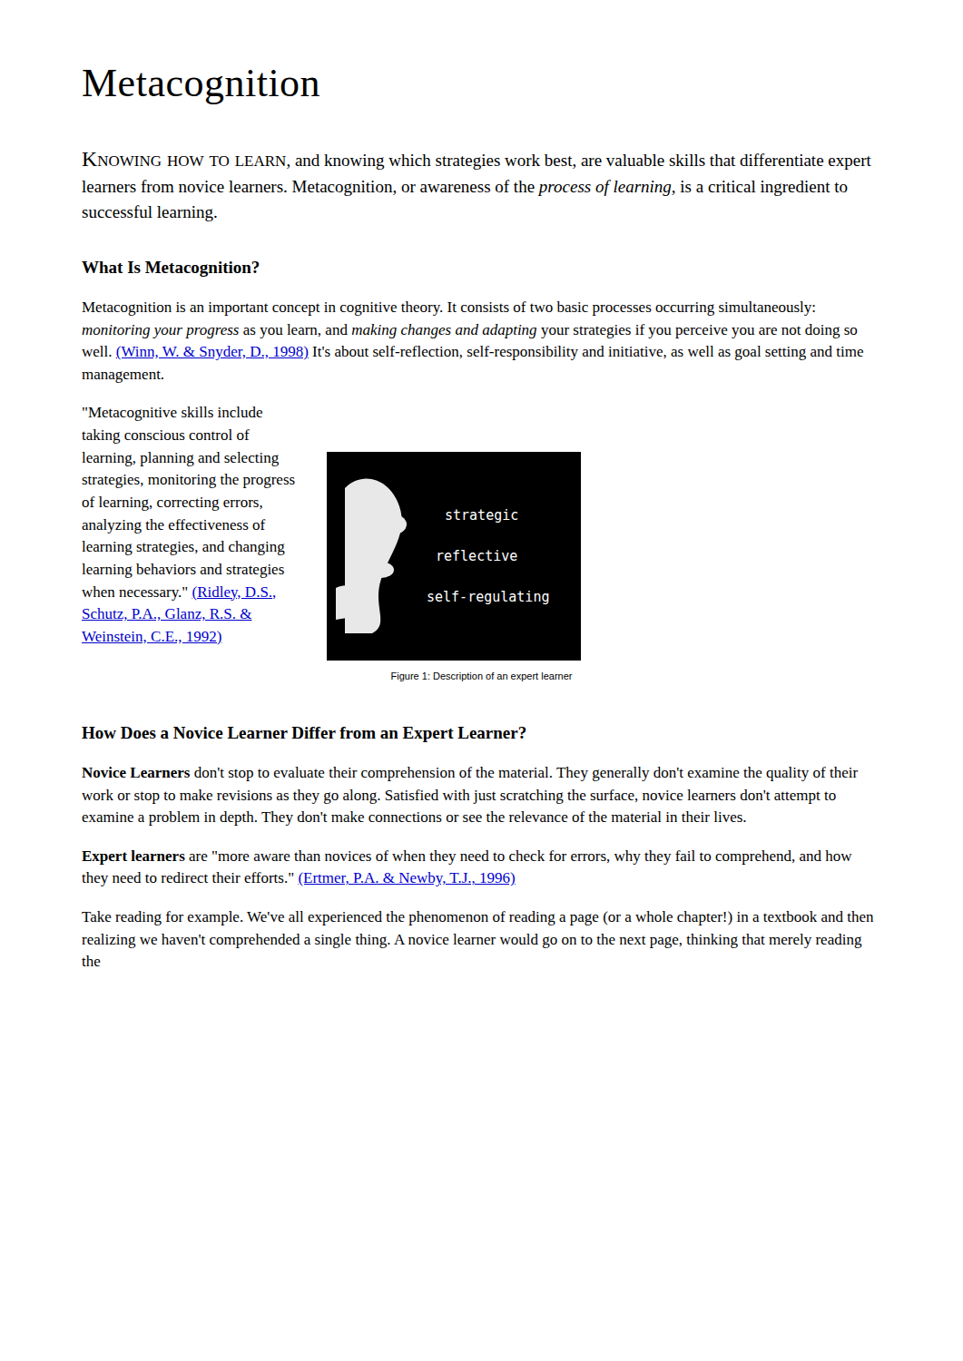Metacognition
Knowing how to learn, and knowing which strategies work best, are valuable skills that differentiate expert learners from novice learners. Metacognition, or awareness of the process of learning, is a critical ingredient to successful learning.
What Is Metacognition?
Metacognition is an important concept in cognitive theory. It consists of two basic processes occurring simultaneously: monitoring your progress as you learn, and making changes and adapting your strategies if you perceive you are not doing so well. (Winn, W. & Snyder, D., 1998) It's about self-reflection, self-responsibility and initiative, as well as goal setting and time management.
"Metacognitive skills include taking conscious control of learning, planning and selecting strategies, monitoring the progress of learning, correcting errors, analyzing the effectiveness of learning strategies, and changing learning behaviors and strategies when necessary." (Ridley, D.S., Schutz, P.A., Glanz, R.S. & Weinstein, C.E., 1992)
Figure 1: Description of an expert learner
How Does a Novice Learner Differ from an Expert Learner?
Novice Learners don't stop to evaluate their comprehension of the material. They generally don't examine the quality of their work or stop to make revisions as they go along. Satisfied with just scratching the surface, novice learners don't attempt to examine a problem in depth. They don't make connections or see the relevance of the material in their lives.
Expert learners are "more aware than novices of when they need to check for errors, why they fail to comprehend, and how they need to redirect their efforts." (Ertmer, P.A. & Newby, T.J., 1996)
Take reading for example. We've all experienced the phenomenon of reading a page (or a whole chapter!) in a textbook and then realizing we haven't comprehended a single thing. A novice learner would go on to the next page, thinking that merely reading the